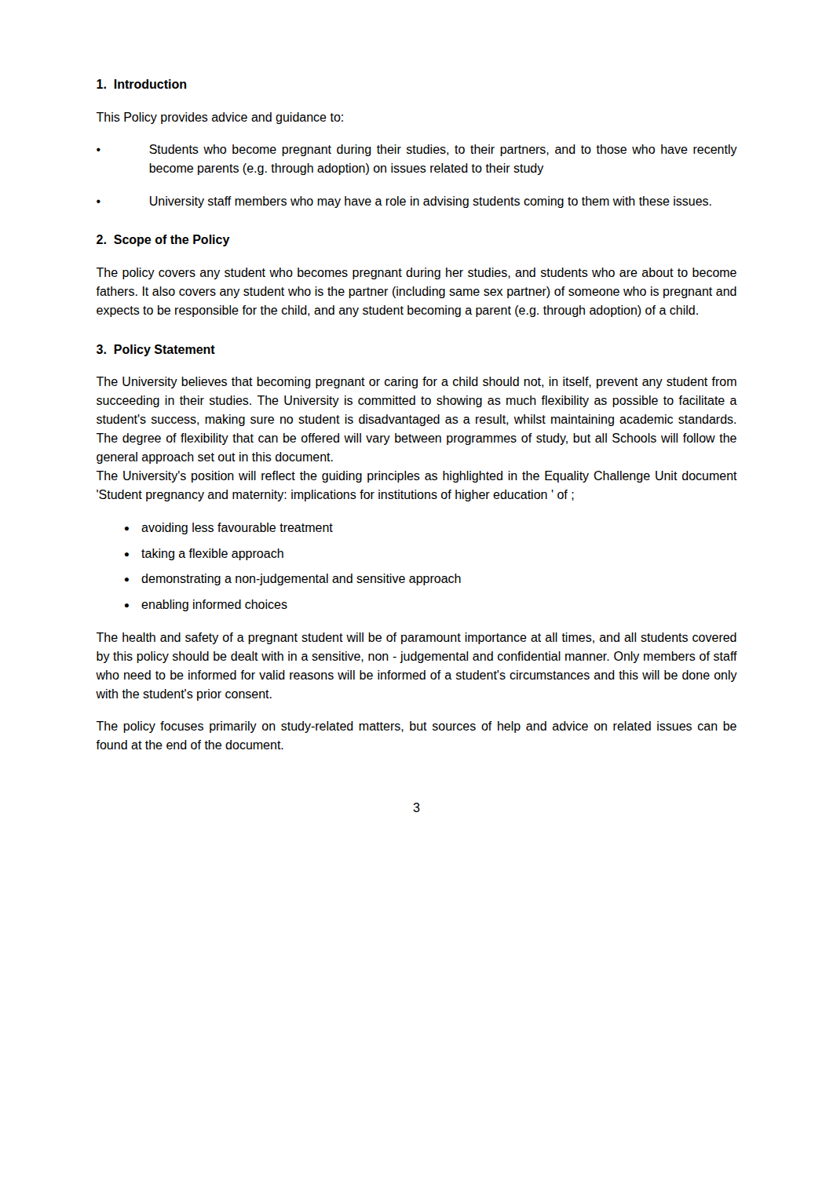1. Introduction
This Policy provides advice and guidance to:
Students who become pregnant during their studies, to their partners, and to those who have recently become parents (e.g. through adoption) on issues related to their study
University staff members who may have a role in advising students coming to them with these issues.
2. Scope of the Policy
The policy covers any student who becomes pregnant during her studies, and students who are about to become fathers. It also covers any student who is the partner (including same sex partner) of someone who is pregnant and expects to be responsible for the child, and any student becoming a parent (e.g. through adoption) of a child.
3. Policy Statement
The University believes that becoming pregnant or caring for a child should not, in itself, prevent any student from succeeding in their studies. The University is committed to showing as much flexibility as possible to facilitate a student's success, making sure no student is disadvantaged as a result, whilst maintaining academic standards. The degree of flexibility that can be offered will vary between programmes of study, but all Schools will follow the general approach set out in this document.
The University's position will reflect the guiding principles as highlighted in the Equality Challenge Unit document 'Student pregnancy and maternity: implications for institutions of higher education ' of ;
avoiding less favourable treatment
taking a flexible approach
demonstrating a non-judgemental and sensitive approach
enabling informed choices
The health and safety of a pregnant student will be of paramount importance at all times, and all students covered by this policy should be dealt with in a sensitive, non - judgemental and confidential manner. Only members of staff who need to be informed for valid reasons will be informed of a student's circumstances and this will be done only with the student's prior consent.
The policy focuses primarily on study-related matters, but sources of help and advice on related issues can be found at the end of the document.
3